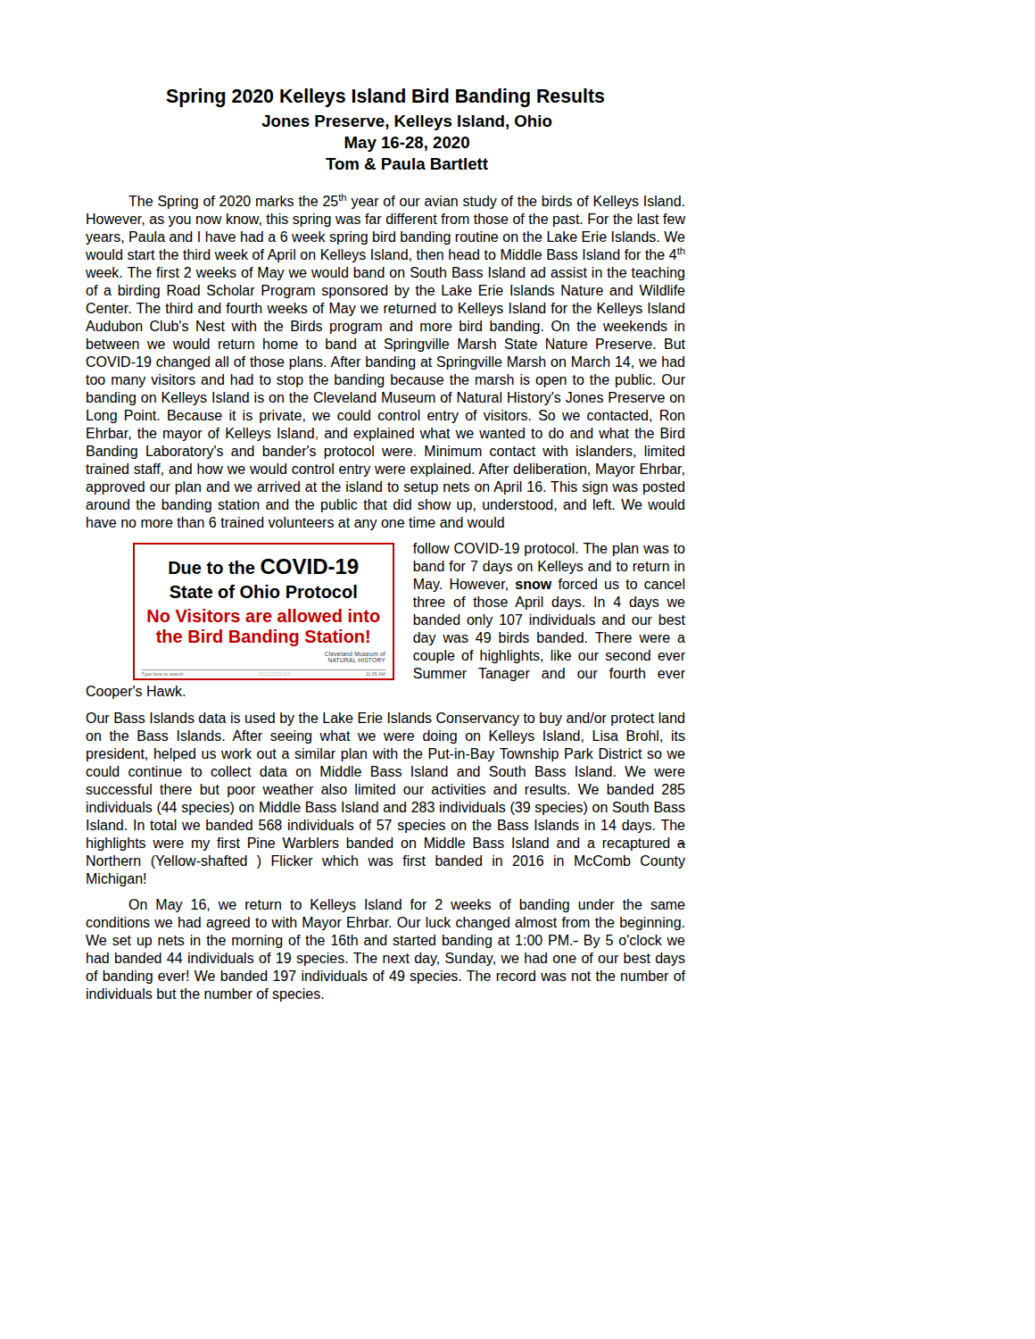Spring 2020 Kelleys Island Bird Banding Results
Jones Preserve, Kelleys Island, Ohio
May 16-28, 2020
Tom & Paula Bartlett
The Spring of 2020 marks the 25th year of our avian study of the birds of Kelleys Island. However, as you now know, this spring was far different from those of the past. For the last few years, Paula and I have had a 6 week spring bird banding routine on the Lake Erie Islands. We would start the third week of April on Kelleys Island, then head to Middle Bass Island for the 4th week. The first 2 weeks of May we would band on South Bass Island ad assist in the teaching of a birding Road Scholar Program sponsored by the Lake Erie Islands Nature and Wildlife Center. The third and fourth weeks of May we returned to Kelleys Island for the Kelleys Island Audubon Club's Nest with the Birds program and more bird banding. On the weekends in between we would return home to band at Springville Marsh State Nature Preserve. But COVID-19 changed all of those plans. After banding at Springville Marsh on March 14, we had too many visitors and had to stop the banding because the marsh is open to the public. Our banding on Kelleys Island is on the Cleveland Museum of Natural History's Jones Preserve on Long Point. Because it is private, we could control entry of visitors. So we contacted, Ron Ehrbar, the mayor of Kelleys Island, and explained what we wanted to do and what the Bird Banding Laboratory's and bander's protocol were. Minimum contact with islanders, limited trained staff, and how we would control entry were explained. After deliberation, Mayor Ehrbar, approved our plan and we arrived at the island to setup nets on April 16. This sign was posted around the banding station and the public that did show up, understood, and left. We would have no more than 6 trained volunteers at any one time and would
Due to the COVID-19
State of Ohio Protocol
No Visitors are allowed into the Bird Banding Station!
Cleveland Museum of
NATURAL HISTORY
Type here to search □ □ □ □ □ □ □ □ 11:05 AM
follow COVID-19 protocol. The plan was to band for 7 days on Kelleys and to return in May. However, snow forced us to cancel three of those April days. In 4 days we banded only 107 individuals and our best day was 49 birds banded. There were a couple of highlights, like our second ever Summer Tanager and our fourth ever Cooper's Hawk.
Our Bass Islands data is used by the Lake Erie Islands Conservancy to buy and/or protect land on the Bass Islands. After seeing what we were doing on Kelleys Island, Lisa Brohl, its president, helped us work out a similar plan with the Put-in-Bay Township Park District so we could continue to collect data on Middle Bass Island and South Bass Island. We were successful there but poor weather also limited our activities and results. We banded 285 individuals (44 species) on Middle Bass Island and 283 individuals (39 species) on South Bass Island. In total we banded 568 individuals of 57 species on the Bass Islands in 14 days. The highlights were my first Pine Warblers banded on Middle Bass Island and a recaptured a Northern (Yellow-shafted ) Flicker which was first banded in 2016 in McComb County Michigan!
On May 16, we return to Kelleys Island for 2 weeks of banding under the same conditions we had agreed to with Mayor Ehrbar. Our luck changed almost from the beginning. We set up nets in the morning of the 16th and started banding at 1:00 PM.- By 5 o'clock we had banded 44 individuals of 19 species. The next day, Sunday, we had one of our best days of banding ever! We banded 197 individuals of 49 species. The record was not the number of individuals but the number of species.